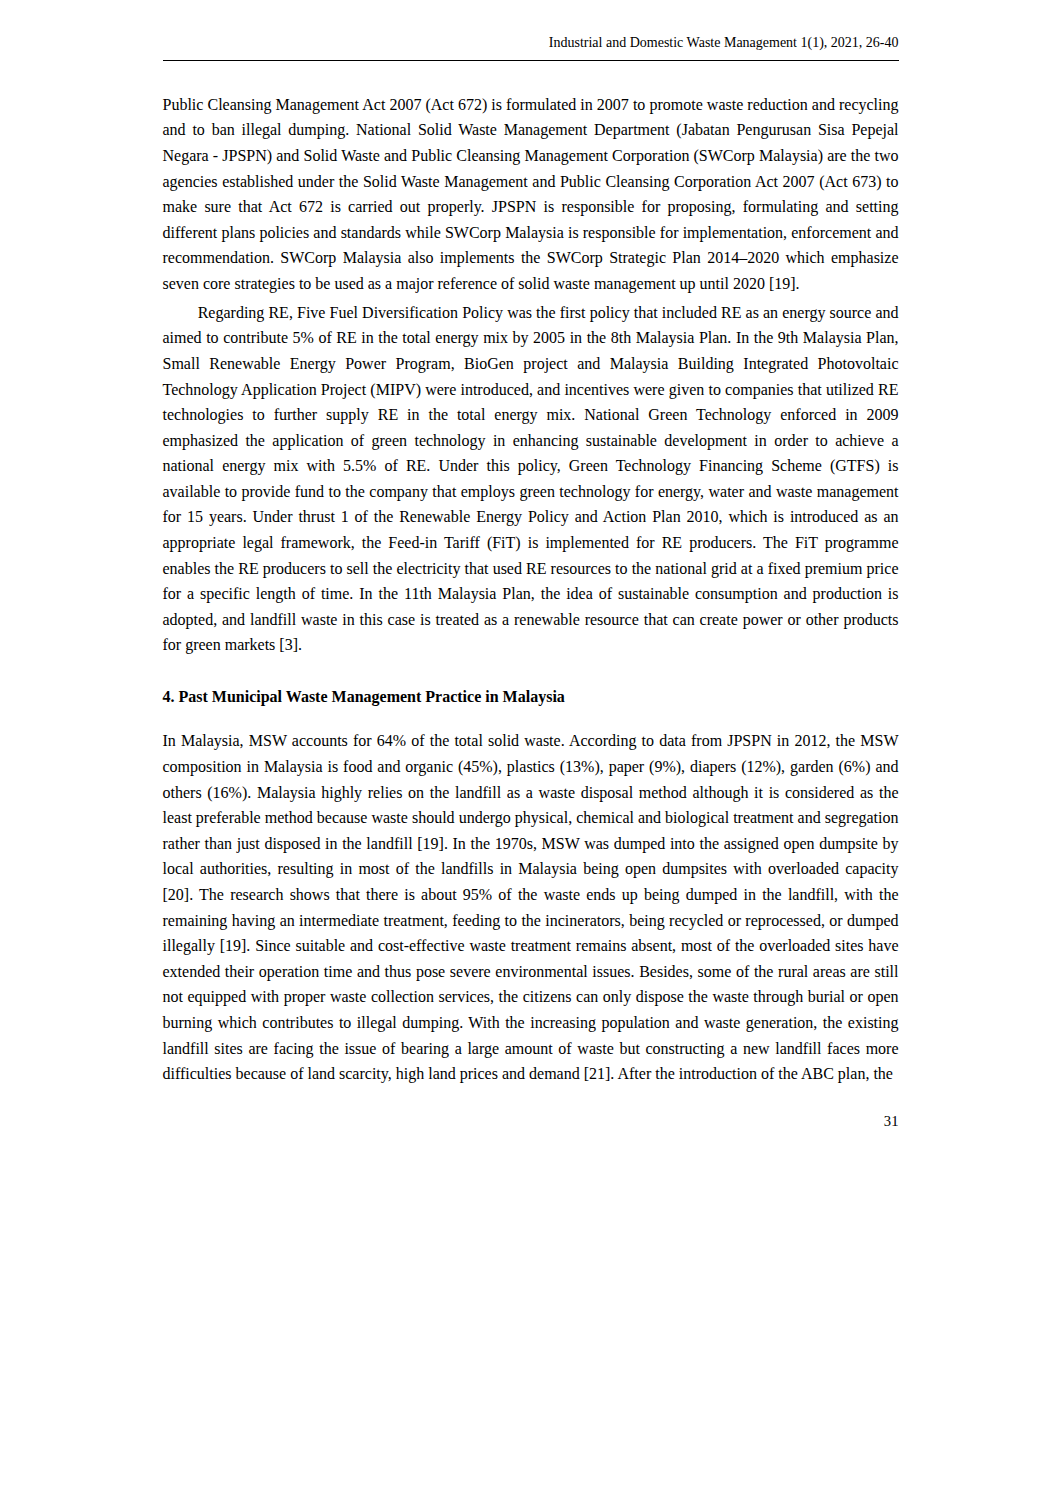Industrial and Domestic Waste Management 1(1), 2021, 26-40
Public Cleansing Management Act 2007 (Act 672) is formulated in 2007 to promote waste reduction and recycling and to ban illegal dumping. National Solid Waste Management Department (Jabatan Pengurusan Sisa Pepejal Negara - JPSPN) and Solid Waste and Public Cleansing Management Corporation (SWCorp Malaysia) are the two agencies established under the Solid Waste Management and Public Cleansing Corporation Act 2007 (Act 673) to make sure that Act 672 is carried out properly. JPSPN is responsible for proposing, formulating and setting different plans policies and standards while SWCorp Malaysia is responsible for implementation, enforcement and recommendation. SWCorp Malaysia also implements the SWCorp Strategic Plan 2014–2020 which emphasize seven core strategies to be used as a major reference of solid waste management up until 2020 [19].
Regarding RE, Five Fuel Diversification Policy was the first policy that included RE as an energy source and aimed to contribute 5% of RE in the total energy mix by 2005 in the 8th Malaysia Plan. In the 9th Malaysia Plan, Small Renewable Energy Power Program, BioGen project and Malaysia Building Integrated Photovoltaic Technology Application Project (MIPV) were introduced, and incentives were given to companies that utilized RE technologies to further supply RE in the total energy mix. National Green Technology enforced in 2009 emphasized the application of green technology in enhancing sustainable development in order to achieve a national energy mix with 5.5% of RE. Under this policy, Green Technology Financing Scheme (GTFS) is available to provide fund to the company that employs green technology for energy, water and waste management for 15 years. Under thrust 1 of the Renewable Energy Policy and Action Plan 2010, which is introduced as an appropriate legal framework, the Feed-in Tariff (FiT) is implemented for RE producers. The FiT programme enables the RE producers to sell the electricity that used RE resources to the national grid at a fixed premium price for a specific length of time. In the 11th Malaysia Plan, the idea of sustainable consumption and production is adopted, and landfill waste in this case is treated as a renewable resource that can create power or other products for green markets [3].
4. Past Municipal Waste Management Practice in Malaysia
In Malaysia, MSW accounts for 64% of the total solid waste. According to data from JPSPN in 2012, the MSW composition in Malaysia is food and organic (45%), plastics (13%), paper (9%), diapers (12%), garden (6%) and others (16%). Malaysia highly relies on the landfill as a waste disposal method although it is considered as the least preferable method because waste should undergo physical, chemical and biological treatment and segregation rather than just disposed in the landfill [19]. In the 1970s, MSW was dumped into the assigned open dumpsite by local authorities, resulting in most of the landfills in Malaysia being open dumpsites with overloaded capacity [20]. The research shows that there is about 95% of the waste ends up being dumped in the landfill, with the remaining having an intermediate treatment, feeding to the incinerators, being recycled or reprocessed, or dumped illegally [19]. Since suitable and cost-effective waste treatment remains absent, most of the overloaded sites have extended their operation time and thus pose severe environmental issues. Besides, some of the rural areas are still not equipped with proper waste collection services, the citizens can only dispose the waste through burial or open burning which contributes to illegal dumping. With the increasing population and waste generation, the existing landfill sites are facing the issue of bearing a large amount of waste but constructing a new landfill faces more difficulties because of land scarcity, high land prices and demand [21]. After the introduction of the ABC plan, the
31